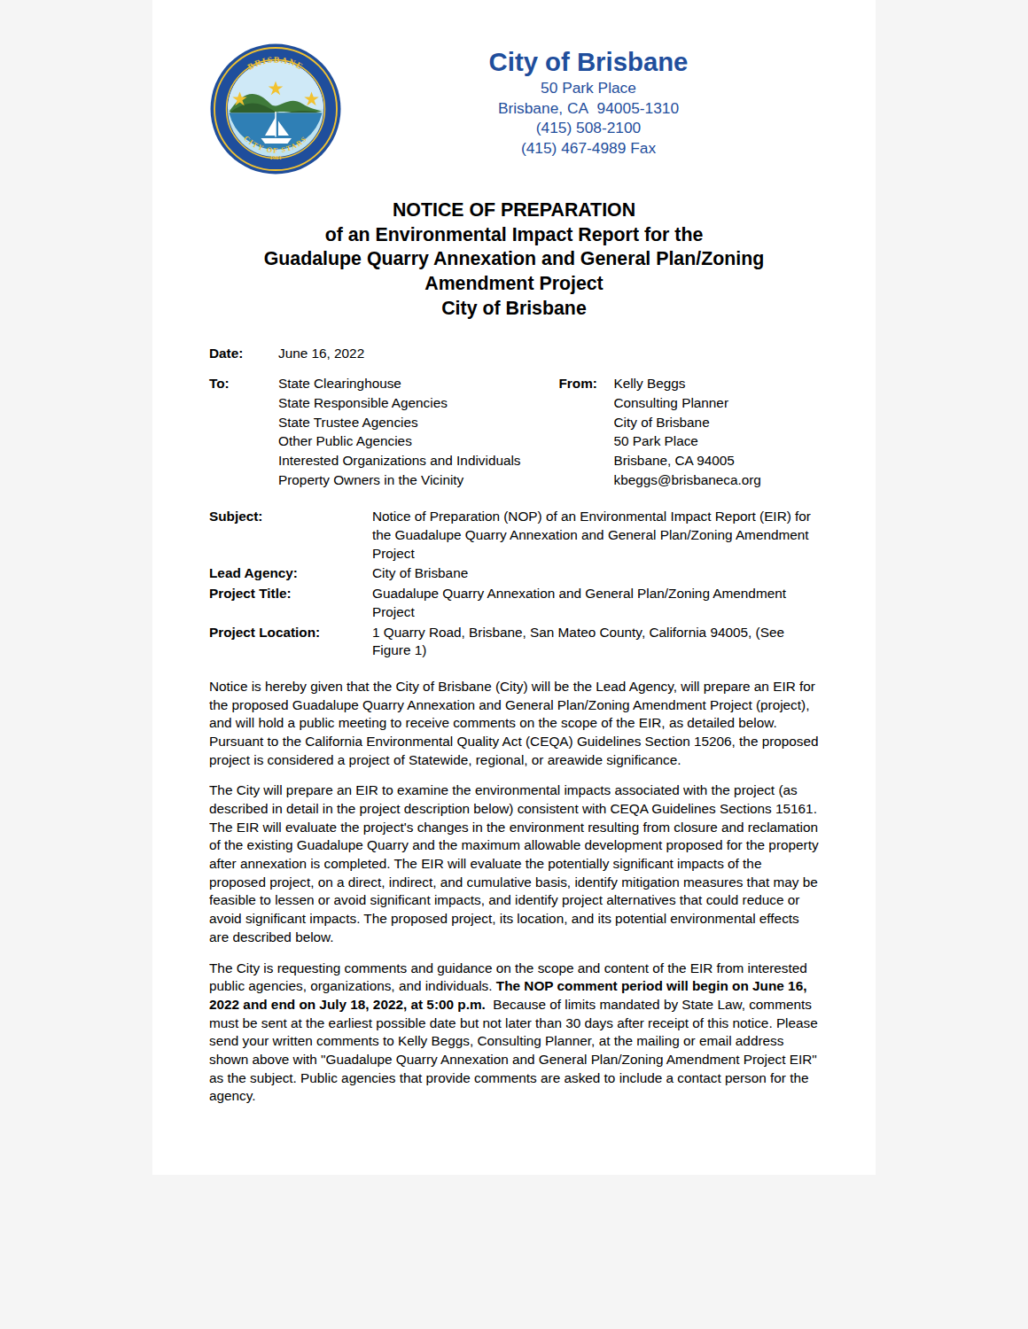BRISBANE CITY OF STARS 1961
City of Brisbane
50 Park Place
Brisbane, CA 94005-1310
(415) 508-2100
(415) 467-4989 Fax
NOTICE OF PREPARATION of an Environmental Impact Report for the Guadalupe Quarry Annexation and General Plan/Zoning Amendment Project City of Brisbane
| Date: | June 16, 2022 |
| To: | State Clearinghouse | From: | Kelly Beggs |
| | State Responsible Agencies | | Consulting Planner |
| | State Trustee Agencies | | City of Brisbane |
| | Other Public Agencies | | 50 Park Place |
| | Interested Organizations and Individuals | | Brisbane, CA 94005 |
| | Property Owners in the Vicinity | | kbeggs@brisbaneca.org |
| Subject: | Notice of Preparation (NOP) of an Environmental Impact Report (EIR) for the Guadalupe Quarry Annexation and General Plan/Zoning Amendment Project |
| Lead Agency: | City of Brisbane |
| Project Title: | Guadalupe Quarry Annexation and General Plan/Zoning Amendment Project |
| Project Location: | 1 Quarry Road, Brisbane, San Mateo County, California 94005, (See Figure 1) |
Notice is hereby given that the City of Brisbane (City) will be the Lead Agency, will prepare an EIR for the proposed Guadalupe Quarry Annexation and General Plan/Zoning Amendment Project (project), and will hold a public meeting to receive comments on the scope of the EIR, as detailed below. Pursuant to the California Environmental Quality Act (CEQA) Guidelines Section 15206, the proposed project is considered a project of Statewide, regional, or areawide significance.
The City will prepare an EIR to examine the environmental impacts associated with the project (as described in detail in the project description below) consistent with CEQA Guidelines Sections 15161. The EIR will evaluate the project's changes in the environment resulting from closure and reclamation of the existing Guadalupe Quarry and the maximum allowable development proposed for the property after annexation is completed. The EIR will evaluate the potentially significant impacts of the proposed project, on a direct, indirect, and cumulative basis, identify mitigation measures that may be feasible to lessen or avoid significant impacts, and identify project alternatives that could reduce or avoid significant impacts. The proposed project, its location, and its potential environmental effects are described below.
The City is requesting comments and guidance on the scope and content of the EIR from interested public agencies, organizations, and individuals. The NOP comment period will begin on June 16, 2022 and end on July 18, 2022, at 5:00 p.m. Because of limits mandated by State Law, comments must be sent at the earliest possible date but not later than 30 days after receipt of this notice. Please send your written comments to Kelly Beggs, Consulting Planner, at the mailing or email address shown above with "Guadalupe Quarry Annexation and General Plan/Zoning Amendment Project EIR" as the subject. Public agencies that provide comments are asked to include a contact person for the agency.